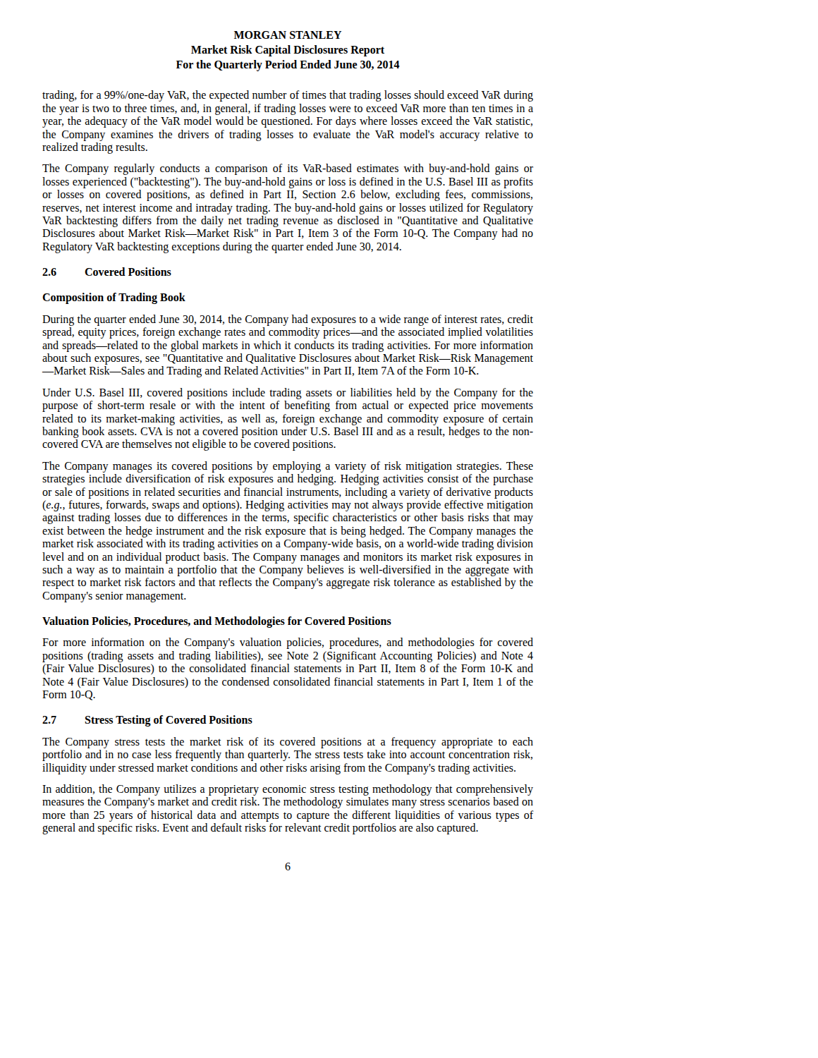MORGAN STANLEY
Market Risk Capital Disclosures Report
For the Quarterly Period Ended June 30, 2014
trading, for a 99%/one-day VaR, the expected number of times that trading losses should exceed VaR during the year is two to three times, and, in general, if trading losses were to exceed VaR more than ten times in a year, the adequacy of the VaR model would be questioned. For days where losses exceed the VaR statistic, the Company examines the drivers of trading losses to evaluate the VaR model's accuracy relative to realized trading results.
The Company regularly conducts a comparison of its VaR-based estimates with buy-and-hold gains or losses experienced ("backtesting"). The buy-and-hold gains or loss is defined in the U.S. Basel III as profits or losses on covered positions, as defined in Part II, Section 2.6 below, excluding fees, commissions, reserves, net interest income and intraday trading. The buy-and-hold gains or losses utilized for Regulatory VaR backtesting differs from the daily net trading revenue as disclosed in "Quantitative and Qualitative Disclosures about Market Risk—Market Risk" in Part I, Item 3 of the Form 10-Q. The Company had no Regulatory VaR backtesting exceptions during the quarter ended June 30, 2014.
2.6 Covered Positions
Composition of Trading Book
During the quarter ended June 30, 2014, the Company had exposures to a wide range of interest rates, credit spread, equity prices, foreign exchange rates and commodity prices—and the associated implied volatilities and spreads—related to the global markets in which it conducts its trading activities. For more information about such exposures, see "Quantitative and Qualitative Disclosures about Market Risk—Risk Management—Market Risk—Sales and Trading and Related Activities" in Part II, Item 7A of the Form 10-K.
Under U.S. Basel III, covered positions include trading assets or liabilities held by the Company for the purpose of short-term resale or with the intent of benefiting from actual or expected price movements related to its market-making activities, as well as, foreign exchange and commodity exposure of certain banking book assets. CVA is not a covered position under U.S. Basel III and as a result, hedges to the non-covered CVA are themselves not eligible to be covered positions.
The Company manages its covered positions by employing a variety of risk mitigation strategies. These strategies include diversification of risk exposures and hedging. Hedging activities consist of the purchase or sale of positions in related securities and financial instruments, including a variety of derivative products (e.g., futures, forwards, swaps and options). Hedging activities may not always provide effective mitigation against trading losses due to differences in the terms, specific characteristics or other basis risks that may exist between the hedge instrument and the risk exposure that is being hedged. The Company manages the market risk associated with its trading activities on a Company-wide basis, on a world-wide trading division level and on an individual product basis. The Company manages and monitors its market risk exposures in such a way as to maintain a portfolio that the Company believes is well-diversified in the aggregate with respect to market risk factors and that reflects the Company's aggregate risk tolerance as established by the Company's senior management.
Valuation Policies, Procedures, and Methodologies for Covered Positions
For more information on the Company's valuation policies, procedures, and methodologies for covered positions (trading assets and trading liabilities), see Note 2 (Significant Accounting Policies) and Note 4 (Fair Value Disclosures) to the consolidated financial statements in Part II, Item 8 of the Form 10-K and Note 4 (Fair Value Disclosures) to the condensed consolidated financial statements in Part I, Item 1 of the Form 10-Q.
2.7 Stress Testing of Covered Positions
The Company stress tests the market risk of its covered positions at a frequency appropriate to each portfolio and in no case less frequently than quarterly. The stress tests take into account concentration risk, illiquidity under stressed market conditions and other risks arising from the Company's trading activities.
In addition, the Company utilizes a proprietary economic stress testing methodology that comprehensively measures the Company's market and credit risk. The methodology simulates many stress scenarios based on more than 25 years of historical data and attempts to capture the different liquidities of various types of general and specific risks. Event and default risks for relevant credit portfolios are also captured.
6